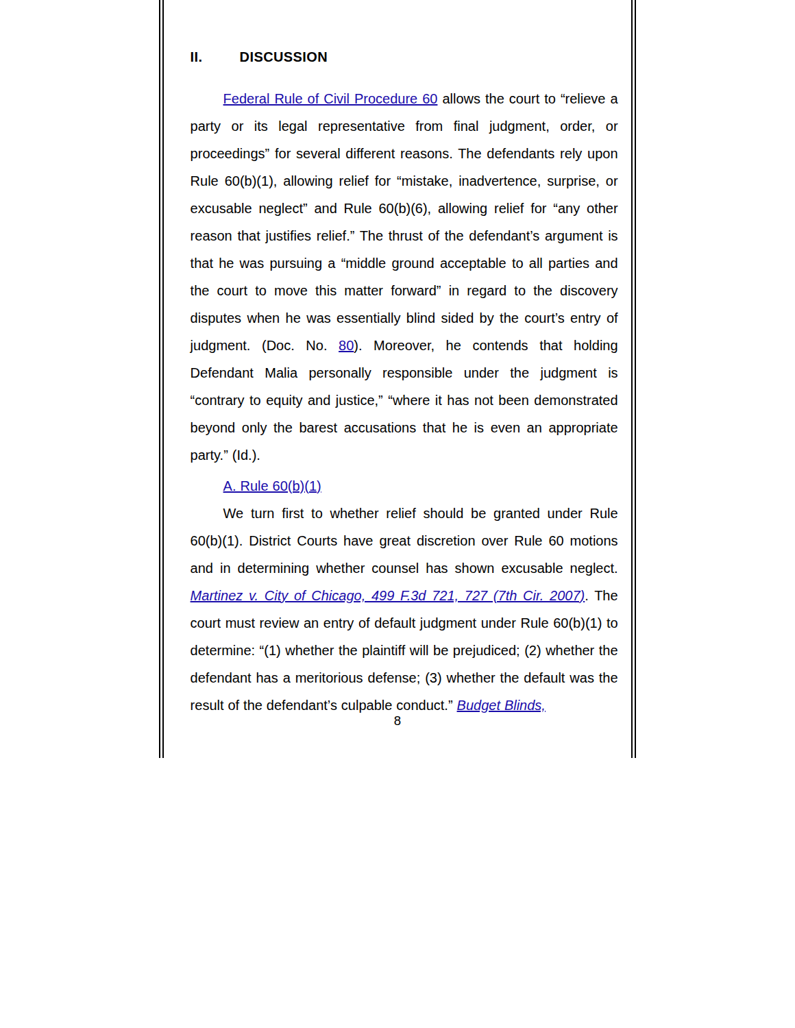II. DISCUSSION
Federal Rule of Civil Procedure 60 allows the court to “relieve a party or its legal representative from final judgment, order, or proceedings” for several different reasons. The defendants rely upon Rule 60(b)(1), allowing relief for “mistake, inadvertence, surprise, or excusable neglect” and Rule 60(b)(6), allowing relief for “any other reason that justifies relief.” The thrust of the defendant’s argument is that he was pursuing a “middle ground acceptable to all parties and the court to move this matter forward” in regard to the discovery disputes when he was essentially blind sided by the court’s entry of judgment. (Doc. No. 80). Moreover, he contends that holding Defendant Malia personally responsible under the judgment is “contrary to equity and justice,” “where it has not been demonstrated beyond only the barest accusations that he is even an appropriate party.” (Id.).
A. Rule 60(b)(1)
We turn first to whether relief should be granted under Rule 60(b)(1). District Courts have great discretion over Rule 60 motions and in determining whether counsel has shown excusable neglect. Martinez v. City of Chicago, 499 F.3d 721, 727 (7th Cir. 2007). The court must review an entry of default judgment under Rule 60(b)(1) to determine: “(1) whether the plaintiff will be prejudiced; (2) whether the defendant has a meritorious defense; (3) whether the default was the result of the defendant’s culpable conduct.” Budget Blinds,
8